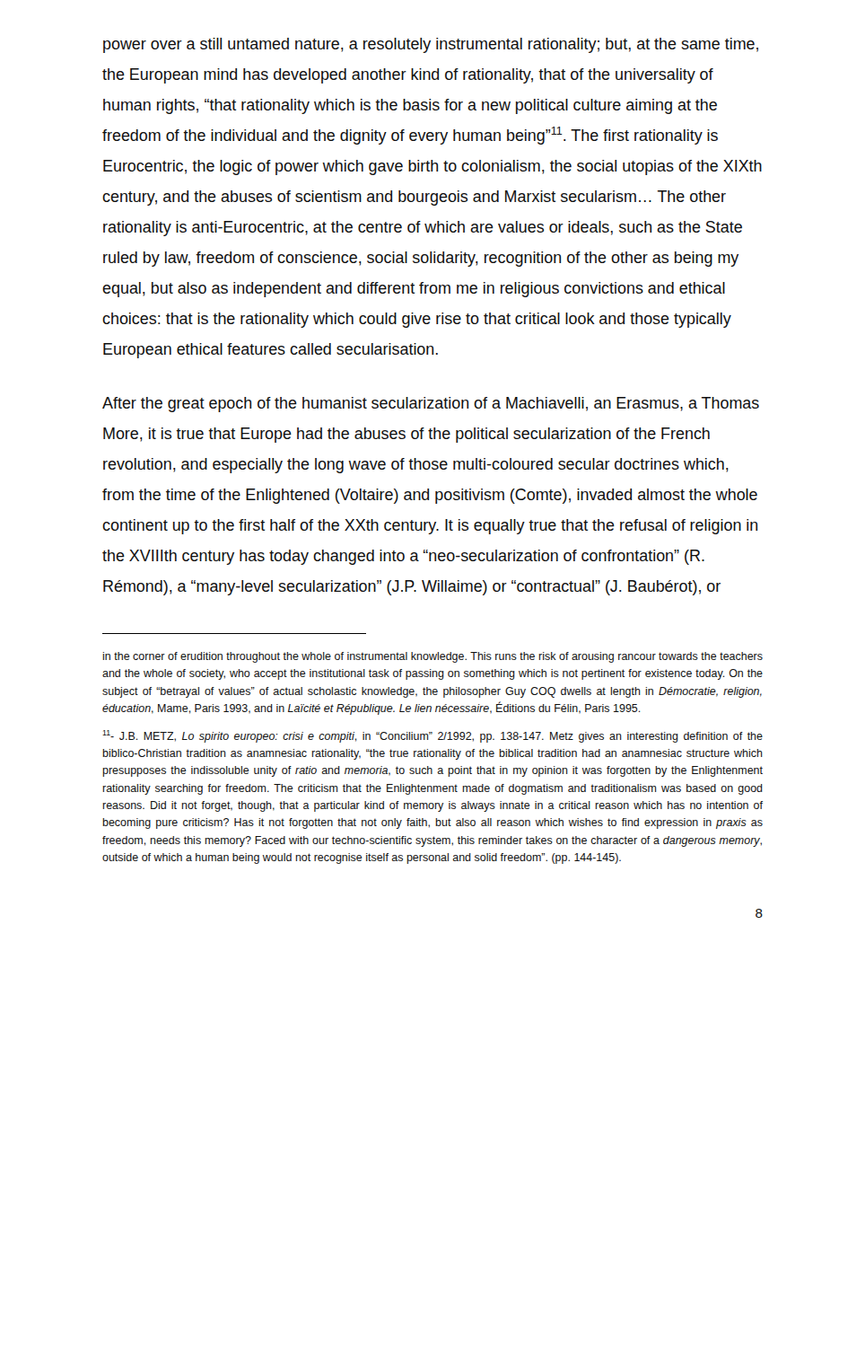power over a still untamed nature, a resolutely instrumental rationality; but, at the same time, the European mind has developed another kind of rationality, that of the universality of human rights, “that rationality which is the basis for a new political culture aiming at the freedom of the individual and the dignity of every human being”11. The first rationality is Eurocentric, the logic of power which gave birth to colonialism, the social utopias of the XIXth century, and the abuses of scientism and bourgeois and Marxist secularism… The other rationality is anti-Eurocentric, at the centre of which are values or ideals, such as the State ruled by law, freedom of conscience, social solidarity, recognition of the other as being my equal, but also as independent and different from me in religious convictions and ethical choices: that is the rationality which could give rise to that critical look and those typically European ethical features called secularisation.
After the great epoch of the humanist secularization of a Machiavelli, an Erasmus, a Thomas More, it is true that Europe had the abuses of the political secularization of the French revolution, and especially the long wave of those multi-coloured secular doctrines which, from the time of the Enlightened (Voltaire) and positivism (Comte), invaded almost the whole continent up to the first half of the XXth century. It is equally true that the refusal of religion in the XVIIIth century has today changed into a “neo-secularization of confrontation” (R. Rémond), a “many-level secularization” (J.P. Willaime) or “contractual” (J. Baubérot), or
in the corner of erudition throughout the whole of instrumental knowledge. This runs the risk of arousing rancour towards the teachers and the whole of society, who accept the institutional task of passing on something which is not pertinent for existence today. On the subject of “betrayal of values” of actual scholastic knowledge, the philosopher Guy COQ dwells at length in Démocratie, religion, éducation, Mame, Paris 1993, and in Laïcité et République. Le lien nécessaire, Éditions du Félin, Paris 1995.
11- J.B. METZ, Lo spirito europeo: crisi e compiti, in “Concilium” 2/1992, pp. 138-147. Metz gives an interesting definition of the biblico-Christian tradition as anamnesiac rationality, “the true rationality of the biblical tradition had an anamnesiac structure which presupposes the indissoluble unity of ratio and memoria, to such a point that in my opinion it was forgotten by the Enlightenment rationality searching for freedom. The criticism that the Enlightenment made of dogmatism and traditionalism was based on good reasons. Did it not forget, though, that a particular kind of memory is always innate in a critical reason which has no intention of becoming pure criticism? Has it not forgotten that not only faith, but also all reason which wishes to find expression in praxis as freedom, needs this memory? Faced with our techno-scientific system, this reminder takes on the character of a dangerous memory, outside of which a human being would not recognise itself as personal and solid freedom”. (pp. 144-145).
8